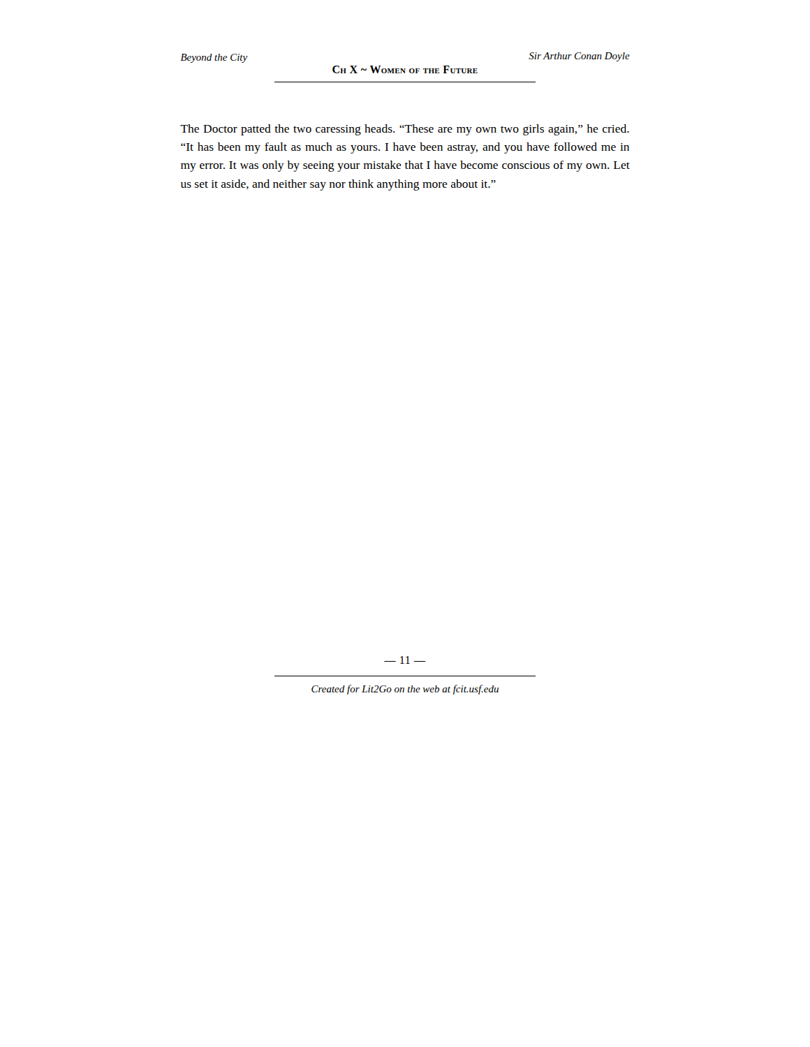Beyond the City
Sir Arthur Conan Doyle
Ch X ~ Women of the Future
The Doctor patted the two caressing heads. “These are my own two girls again,” he cried. “It has been my fault as much as yours. I have been astray, and you have followed me in my error. It was only by seeing your mistake that I have become conscious of my own. Let us set it aside, and neither say nor think anything more about it.”
— 11 —
Created for Lit2Go on the web at fcit.usf.edu